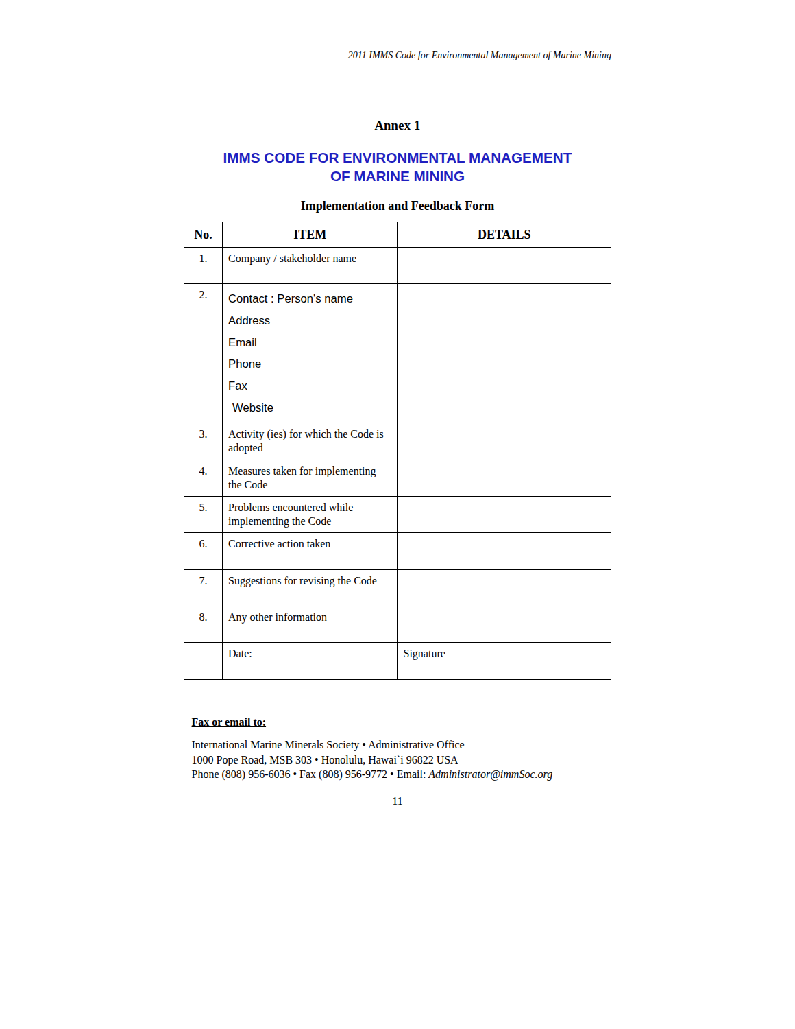2011 IMMS Code for Environmental Management of Marine Mining
Annex 1
IMMS CODE FOR ENVIRONMENTAL MANAGEMENT
OF MARINE MINING
Implementation and Feedback Form
| No. | ITEM | DETAILS |
| --- | --- | --- |
| 1. | Company / stakeholder name | |
| 2. | Contact : Person's name Address Email Phone Fax Website | |
| 3. | Activity (ies) for which the Code is adopted | |
| 4. | Measures taken for implementing the Code | |
| 5. | Problems encountered while implementing the Code | |
| 6. | Corrective action taken | |
| 7. | Suggestions for revising the Code | |
| 8. | Any other information | |
| | Date: | Signature |
Fax or email to:
International Marine Minerals Society • Administrative Office
1000 Pope Road, MSB 303 • Honolulu, Hawai`i 96822 USA
Phone (808) 956-6036 • Fax (808) 956-9772 • Email: Administrator@immSoc.org
11